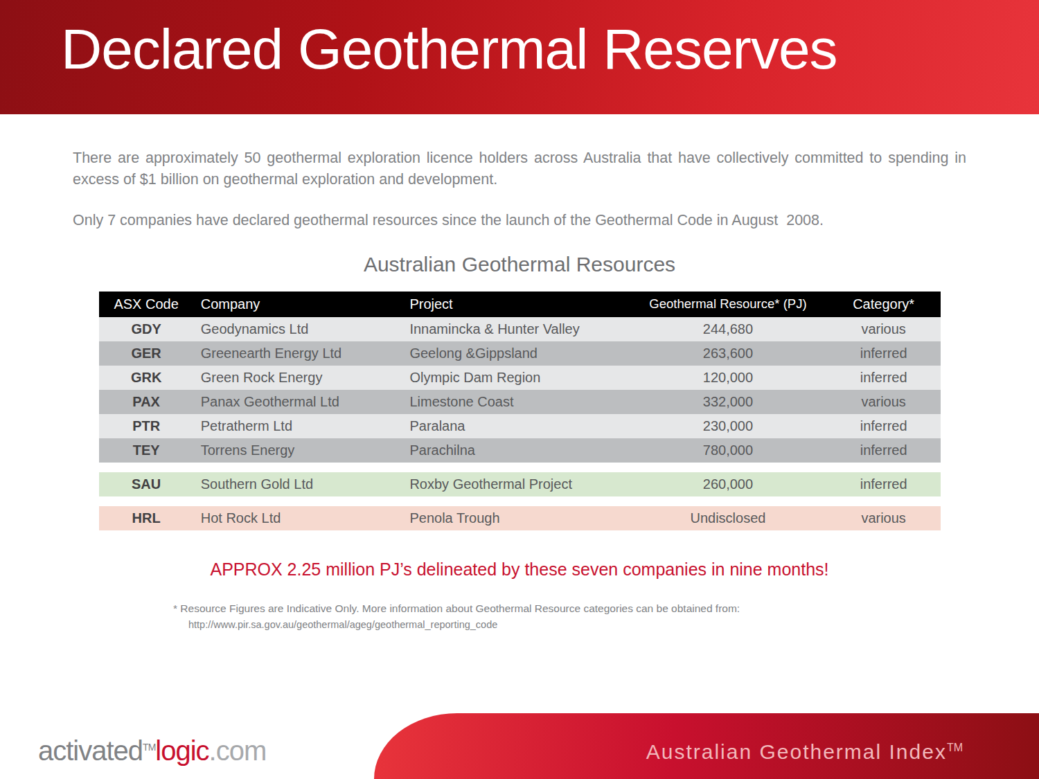Declared Geothermal Reserves
There are approximately 50 geothermal exploration licence holders across Australia that have collectively committed to spending in excess of $1 billion on geothermal exploration and development.
Only 7 companies have declared geothermal resources since the launch of the Geothermal Code in August 2008.
Australian Geothermal Resources
| ASX Code | Company | Project | Geothermal Resource* (PJ) | Category* |
| --- | --- | --- | --- | --- |
| GDY | Geodynamics Ltd | Innamincka & Hunter Valley | 244,680 | various |
| GER | Greenearth Energy Ltd | Geelong &Gippsland | 263,600 | inferred |
| GRK | Green Rock Energy | Olympic Dam Region | 120,000 | inferred |
| PAX | Panax Geothermal Ltd | Limestone Coast | 332,000 | various |
| PTR | Petratherm Ltd | Paralana | 230,000 | inferred |
| TEY | Torrens Energy | Parachilna | 780,000 | inferred |
| SAU | Southern Gold Ltd | Roxby Geothermal Project | 260,000 | inferred |
| HRL | Hot Rock Ltd | Penola Trough | Undisclosed | various |
APPROX 2.25 million PJ’s delineated by these seven companies in nine months!
* Resource Figures are Indicative Only. More information about Geothermal Resource categories can be obtained from:
http://www.pir.sa.gov.au/geothermal/ageg/geothermal_reporting_code
Australian Geothermal IndexTM
activatedTMlogic.com